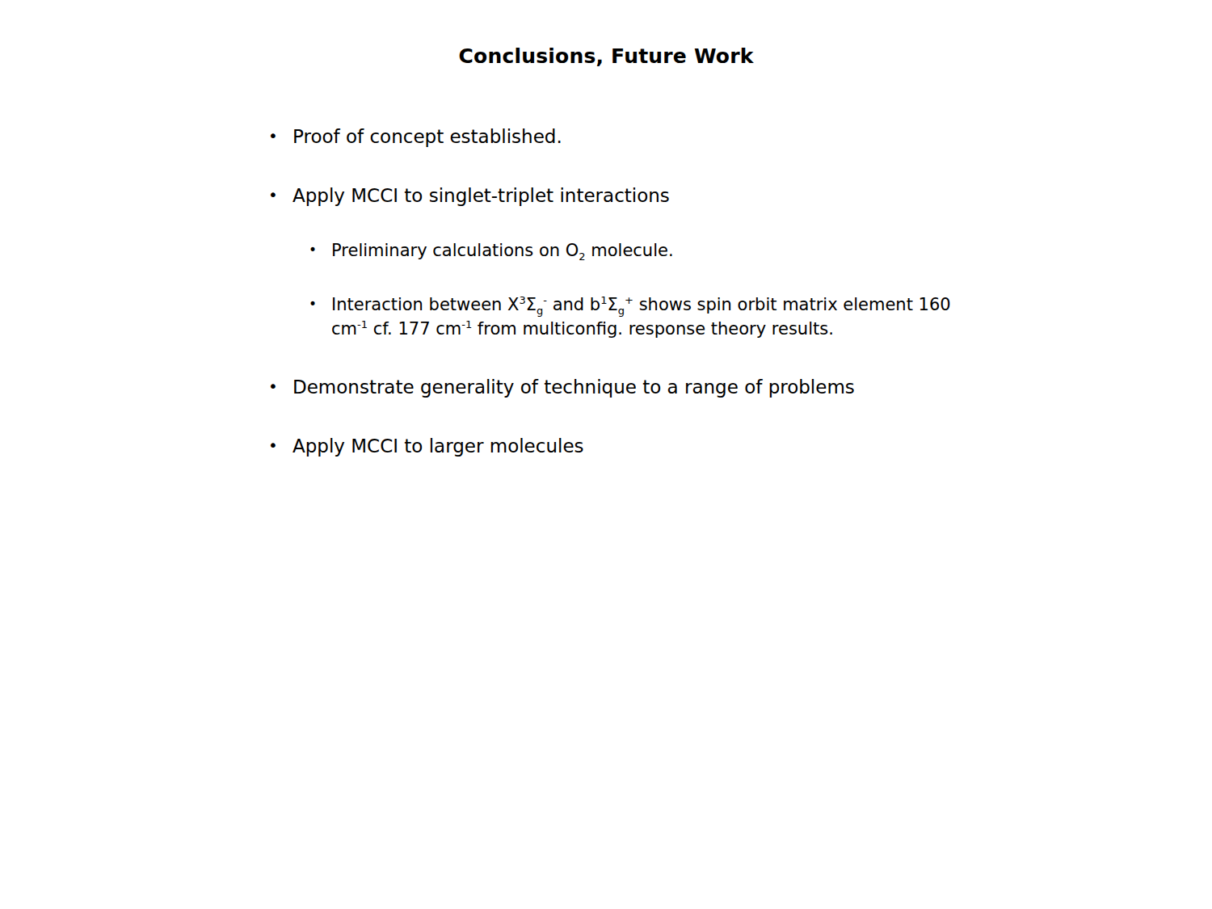Conclusions, Future Work
Proof of concept established.
Apply MCCI to singlet-triplet interactions
Preliminary calculations on O2 molecule.
Interaction between X3Σg- and b1Σg+ shows spin orbit matrix element 160 cm-1 cf. 177 cm-1 from multiconfig. response theory results.
Demonstrate generality of technique to a range of problems
Apply MCCI to larger molecules